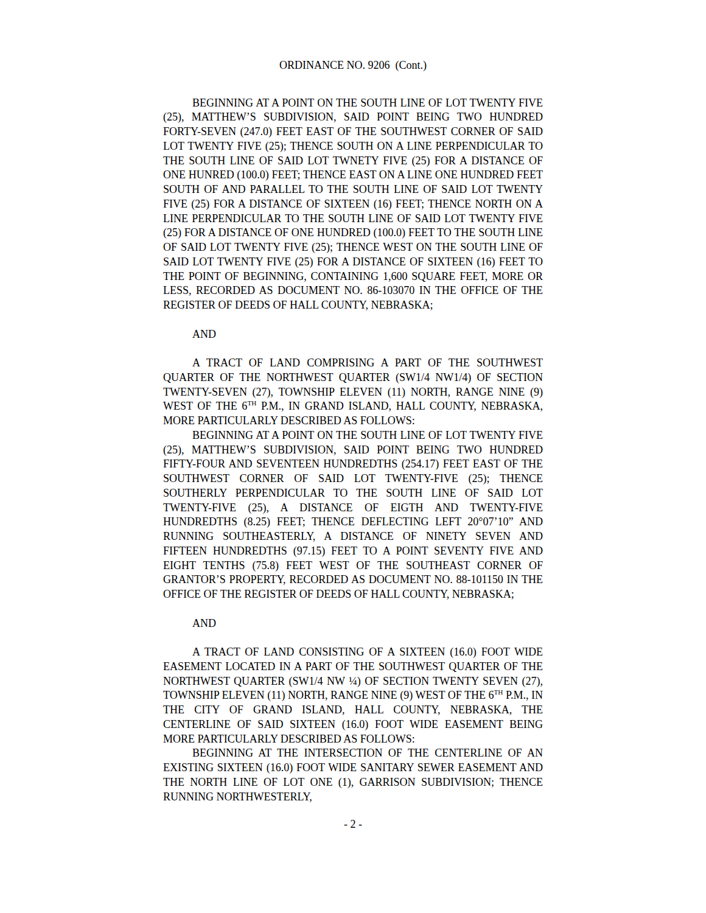ORDINANCE NO. 9206 (Cont.)
BEGINNING AT A POINT ON THE SOUTH LINE OF LOT TWENTY FIVE (25), MATTHEW’S SUBDIVISION, SAID POINT BEING TWO HUNDRED FORTY-SEVEN (247.0) FEET EAST OF THE SOUTHWEST CORNER OF SAID LOT TWENTY FIVE (25); THENCE SOUTH ON A LINE PERPENDICULAR TO THE SOUTH LINE OF SAID LOT TWNETY FIVE (25) FOR A DISTANCE OF ONE HUNRED (100.0) FEET; THENCE EAST ON A LINE ONE HUNDRED FEET SOUTH OF AND PARALLEL TO THE SOUTH LINE OF SAID LOT TWENTY FIVE (25) FOR A DISTANCE OF SIXTEEN (16) FEET; THENCE NORTH ON A LINE PERPENDICULAR TO THE SOUTH LINE OF SAID LOT TWENTY FIVE (25) FOR A DISTANCE OF ONE HUNDRED (100.0) FEET TO THE SOUTH LINE OF SAID LOT TWENTY FIVE (25); THENCE WEST ON THE SOUTH LINE OF SAID LOT TWENTY FIVE (25) FOR A DISTANCE OF SIXTEEN (16) FEET TO THE POINT OF BEGINNING, CONTAINING 1,600 SQUARE FEET, MORE OR LESS, RECORDED AS DOCUMENT NO. 86-103070 IN THE OFFICE OF THE REGISTER OF DEEDS OF HALL COUNTY, NEBRASKA;
AND
A TRACT OF LAND COMPRISING A PART OF THE SOUTHWEST QUARTER OF THE NORTHWEST QUARTER (SW1/4 NW1/4) OF SECTION TWENTY-SEVEN (27), TOWNSHIP ELEVEN (11) NORTH, RANGE NINE (9) WEST OF THE 6TH P.M., IN GRAND ISLAND, HALL COUNTY, NEBRASKA, MORE PARTICULARLY DESCRIBED AS FOLLOWS:
BEGINNING AT A POINT ON THE SOUTH LINE OF LOT TWENTY FIVE (25), MATTHEW’S SUBDIVISION, SAID POINT BEING TWO HUNDRED FIFTY-FOUR AND SEVENTEEN HUNDREDTHS (254.17) FEET EAST OF THE SOUTHWEST CORNER OF SAID LOT TWENTY-FIVE (25); THENCE SOUTHERLY PERPENDICULAR TO THE SOUTH LINE OF SAID LOT TWENTY-FIVE (25), A DISTANCE OF EIGTH AND TWENTY-FIVE HUNDREDTHS (8.25) FEET; THENCE DEFLECTING LEFT 20°07’10” AND RUNNING SOUTHEASTERLY, A DISTANCE OF NINETY SEVEN AND FIFTEEN HUNDREDTHS (97.15) FEET TO A POINT SEVENTY FIVE AND EIGHT TENTHS (75.8) FEET WEST OF THE SOUTHEAST CORNER OF GRANTOR’S PROPERTY, RECORDED AS DOCUMENT NO. 88-101150 IN THE OFFICE OF THE REGISTER OF DEEDS OF HALL COUNTY, NEBRASKA;
AND
A TRACT OF LAND CONSISTING OF A SIXTEEN (16.0) FOOT WIDE EASEMENT LOCATED IN A PART OF THE SOUTHWEST QUARTER OF THE NORTHWEST QUARTER (SW1/4 NW ¼) OF SECTION TWENTY SEVEN (27), TOWNSHIP ELEVEN (11) NORTH, RANGE NINE (9) WEST OF THE 6TH P.M., IN THE CITY OF GRAND ISLAND, HALL COUNTY, NEBRASKA, THE CENTERLINE OF SAID SIXTEEN (16.0) FOOT WIDE EASEMENT BEING MORE PARTICULARLY DESCRIBED AS FOLLOWS:
BEGINNING AT THE INTERSECTION OF THE CENTERLINE OF AN EXISTING SIXTEEN (16.0) FOOT WIDE SANITARY SEWER EASEMENT AND THE NORTH LINE OF LOT ONE (1), GARRISON SUBDIVISION; THENCE RUNNING NORTHWESTERLY,
- 2 -